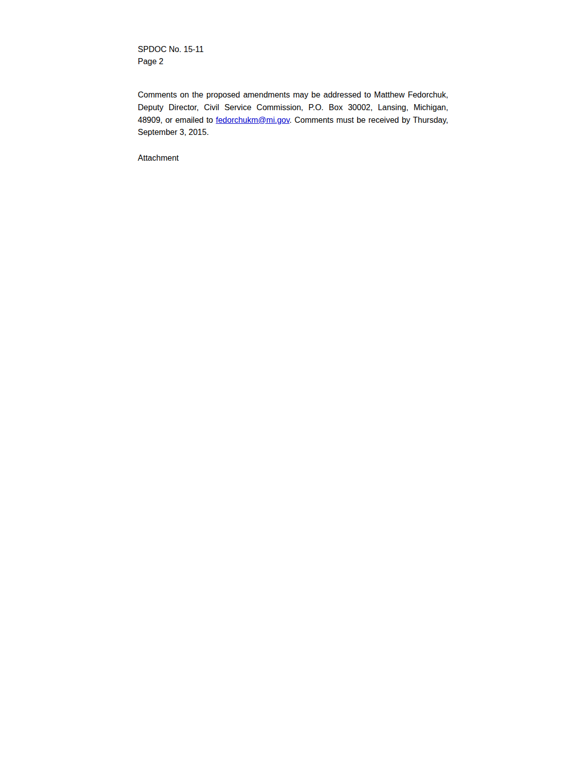SPDOC No. 15-11
Page 2
Comments on the proposed amendments may be addressed to Matthew Fedorchuk, Deputy Director, Civil Service Commission, P.O. Box 30002, Lansing, Michigan, 48909, or emailed to fedorchukm@mi.gov. Comments must be received by Thursday, September 3, 2015.
Attachment